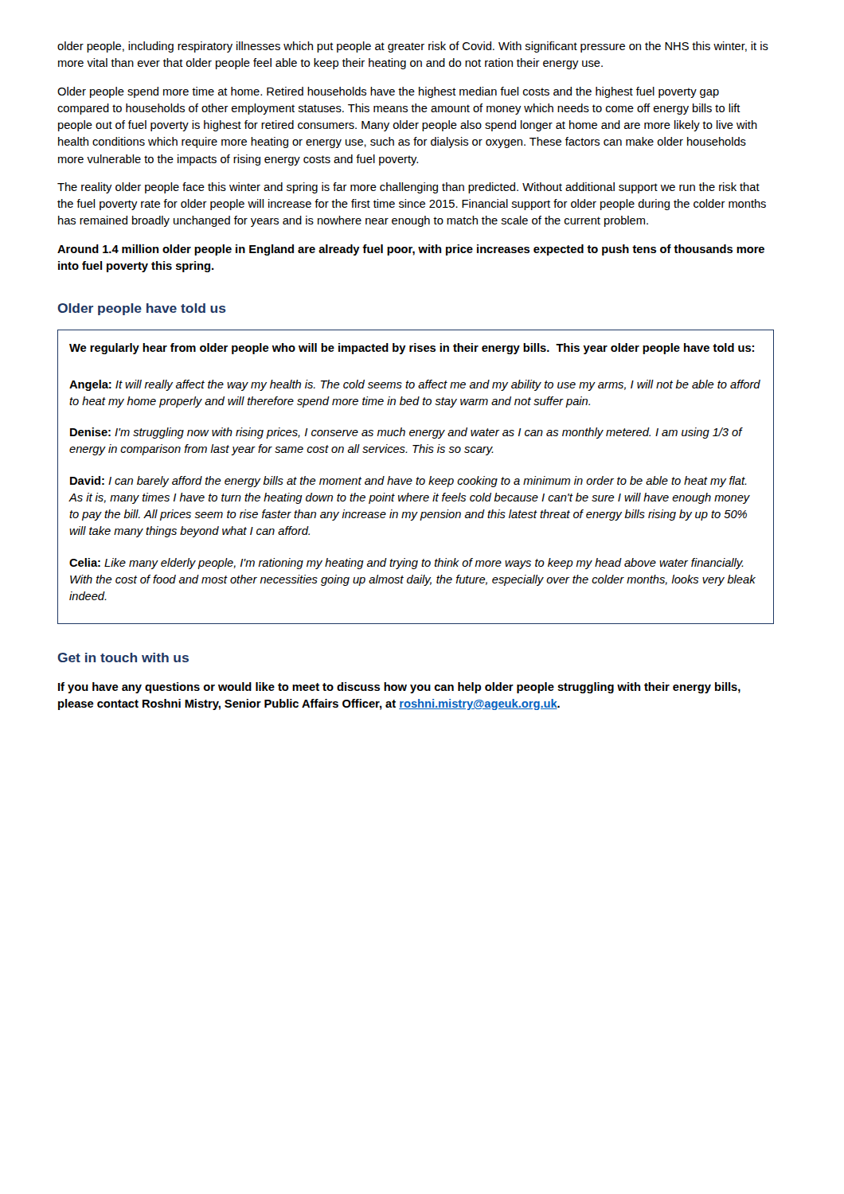older people, including respiratory illnesses which put people at greater risk of Covid. With significant pressure on the NHS this winter, it is more vital than ever that older people feel able to keep their heating on and do not ration their energy use.
Older people spend more time at home. Retired households have the highest median fuel costs and the highest fuel poverty gap compared to households of other employment statuses. This means the amount of money which needs to come off energy bills to lift people out of fuel poverty is highest for retired consumers. Many older people also spend longer at home and are more likely to live with health conditions which require more heating or energy use, such as for dialysis or oxygen. These factors can make older households more vulnerable to the impacts of rising energy costs and fuel poverty.
The reality older people face this winter and spring is far more challenging than predicted. Without additional support we run the risk that the fuel poverty rate for older people will increase for the first time since 2015. Financial support for older people during the colder months has remained broadly unchanged for years and is nowhere near enough to match the scale of the current problem.
Around 1.4 million older people in England are already fuel poor, with price increases expected to push tens of thousands more into fuel poverty this spring.
Older people have told us
We regularly hear from older people who will be impacted by rises in their energy bills. This year older people have told us:
Angela: It will really affect the way my health is. The cold seems to affect me and my ability to use my arms, I will not be able to afford to heat my home properly and will therefore spend more time in bed to stay warm and not suffer pain.
Denise: I'm struggling now with rising prices, I conserve as much energy and water as I can as monthly metered. I am using 1/3 of energy in comparison from last year for same cost on all services. This is so scary.
David: I can barely afford the energy bills at the moment and have to keep cooking to a minimum in order to be able to heat my flat. As it is, many times I have to turn the heating down to the point where it feels cold because I can't be sure I will have enough money to pay the bill. All prices seem to rise faster than any increase in my pension and this latest threat of energy bills rising by up to 50% will take many things beyond what I can afford.
Celia: Like many elderly people, I'm rationing my heating and trying to think of more ways to keep my head above water financially. With the cost of food and most other necessities going up almost daily, the future, especially over the colder months, looks very bleak indeed.
Get in touch with us
If you have any questions or would like to meet to discuss how you can help older people struggling with their energy bills, please contact Roshni Mistry, Senior Public Affairs Officer, at roshni.mistry@ageuk.org.uk.